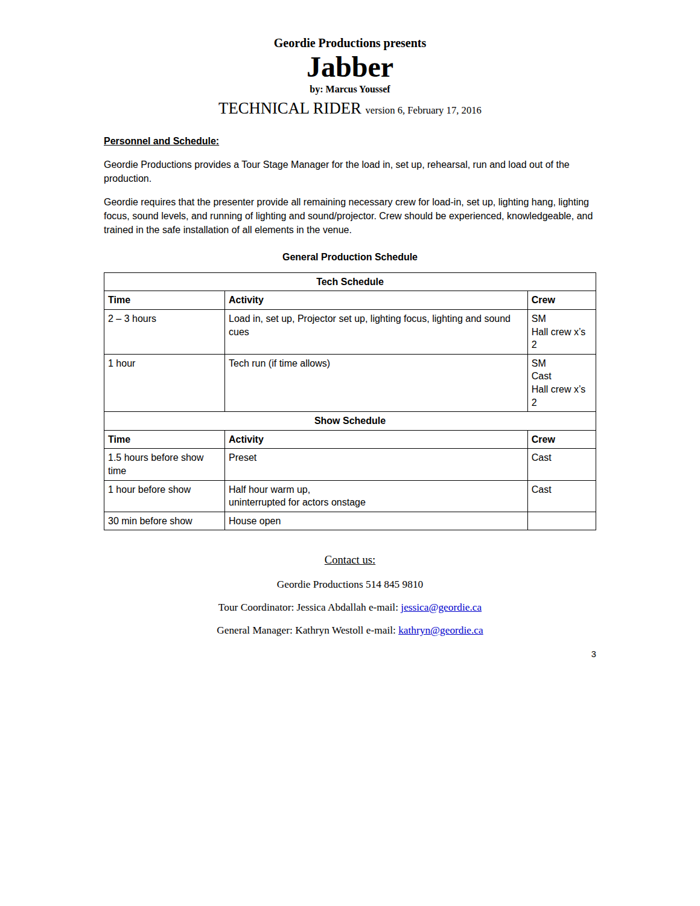Geordie Productions presents
Jabber
by: Marcus Youssef
TECHNICAL RIDER version 6, February 17, 2016
Personnel and Schedule:
Geordie Productions provides a Tour Stage Manager for the load in, set up, rehearsal, run and load out of the production.
Geordie requires that the presenter provide all remaining necessary crew for load-in, set up, lighting hang, lighting focus, sound levels, and running of lighting and sound/projector. Crew should be experienced, knowledgeable, and trained in the safe installation of all elements in the venue.
General Production Schedule
| Tech Schedule |
| Time | Activity | Crew |
| 2 – 3 hours | Load in, set up, Projector set up, lighting focus, lighting and sound cues | SM Hall crew x’s 2 |
| 1 hour | Tech run (if time allows) | SM Cast Hall crew x’s 2 |
| Show Schedule |
| Time | Activity | Crew |
| 1.5 hours before show time | Preset | Cast |
| 1 hour before show | Half hour warm up, uninterrupted for actors onstage | Cast |
| 30 min before show | House open | |
Contact us:
Geordie Productions 514 845 9810
Tour Coordinator: Jessica Abdallah e-mail: jessica@geordie.ca
General Manager: Kathryn Westoll e-mail: kathryn@geordie.ca
3